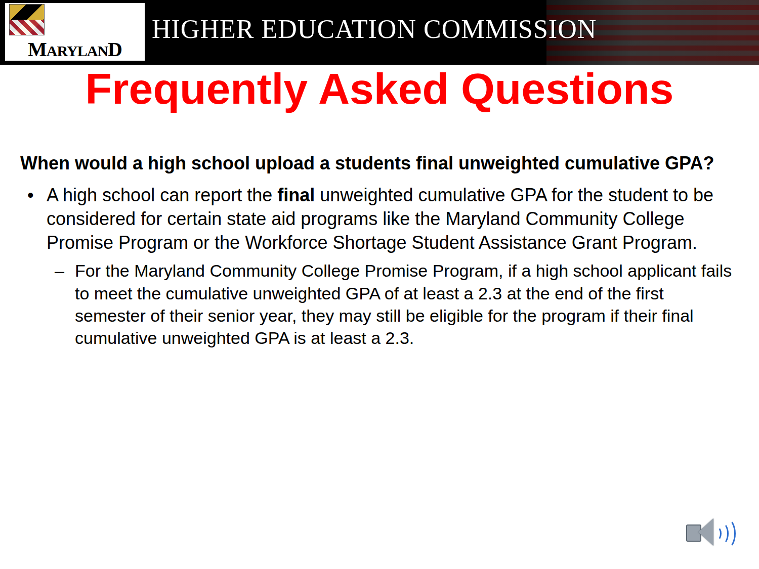HIGHER EDUCATION COMMISSION
MARYLAND
Frequently Asked Questions
When would a high school upload a students final unweighted cumulative GPA?
A high school can report the final unweighted cumulative GPA for the student to be considered for certain state aid programs like the Maryland Community College Promise Program or the Workforce Shortage Student Assistance Grant Program.
For the Maryland Community College Promise Program, if a high school applicant fails to meet the cumulative unweighted GPA of at least a 2.3 at the end of the first semester of their senior year, they may still be eligible for the program if their final cumulative unweighted GPA is at least a 2.3.